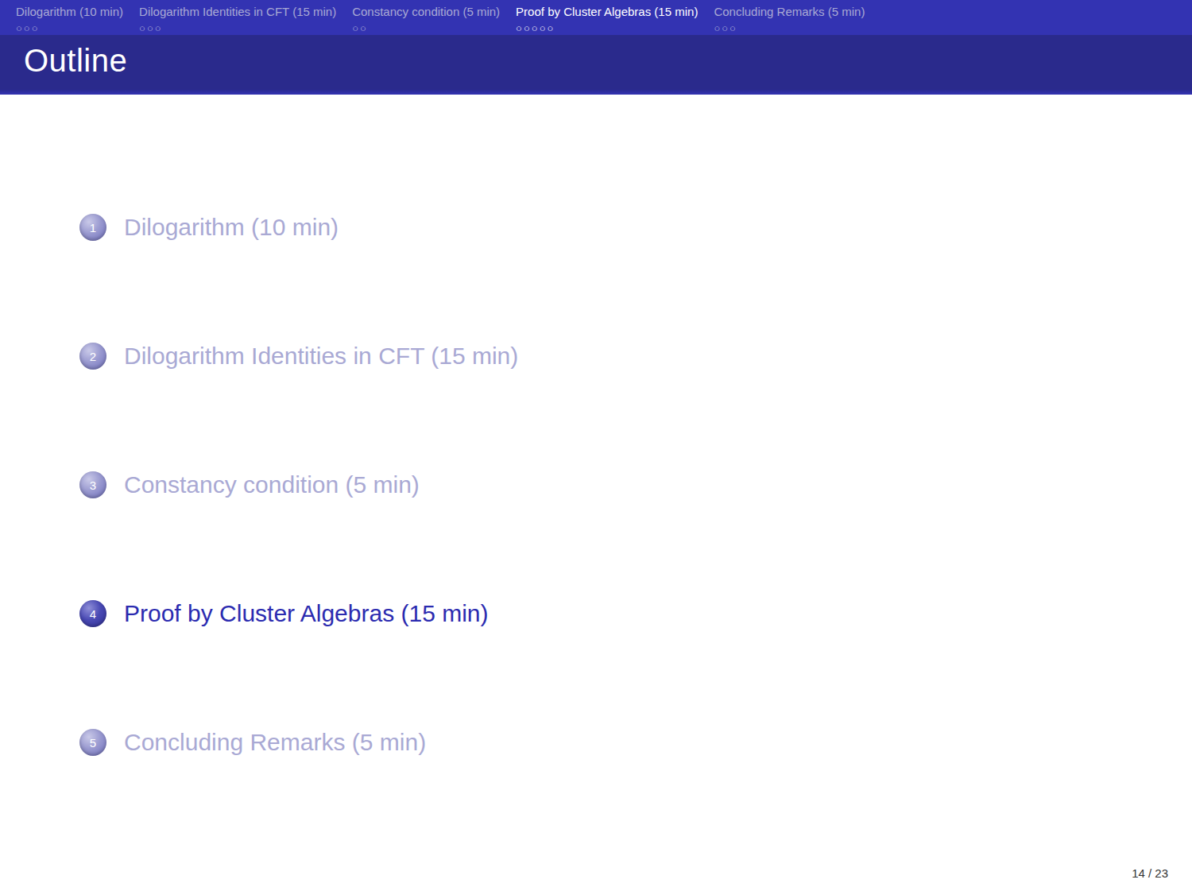Dilogarithm (10 min)
○○○
Dilogarithm Identities in CFT (15 min)
○○○
Constancy condition (5 min)
○○
Proof by Cluster Algebras (15 min)
○○○○○
Concluding Remarks (5 min)
○○○
Outline
1 Dilogarithm (10 min)
2 Dilogarithm Identities in CFT (15 min)
3 Constancy condition (5 min)
4 Proof by Cluster Algebras (15 min)
5 Concluding Remarks (5 min)
14 / 23